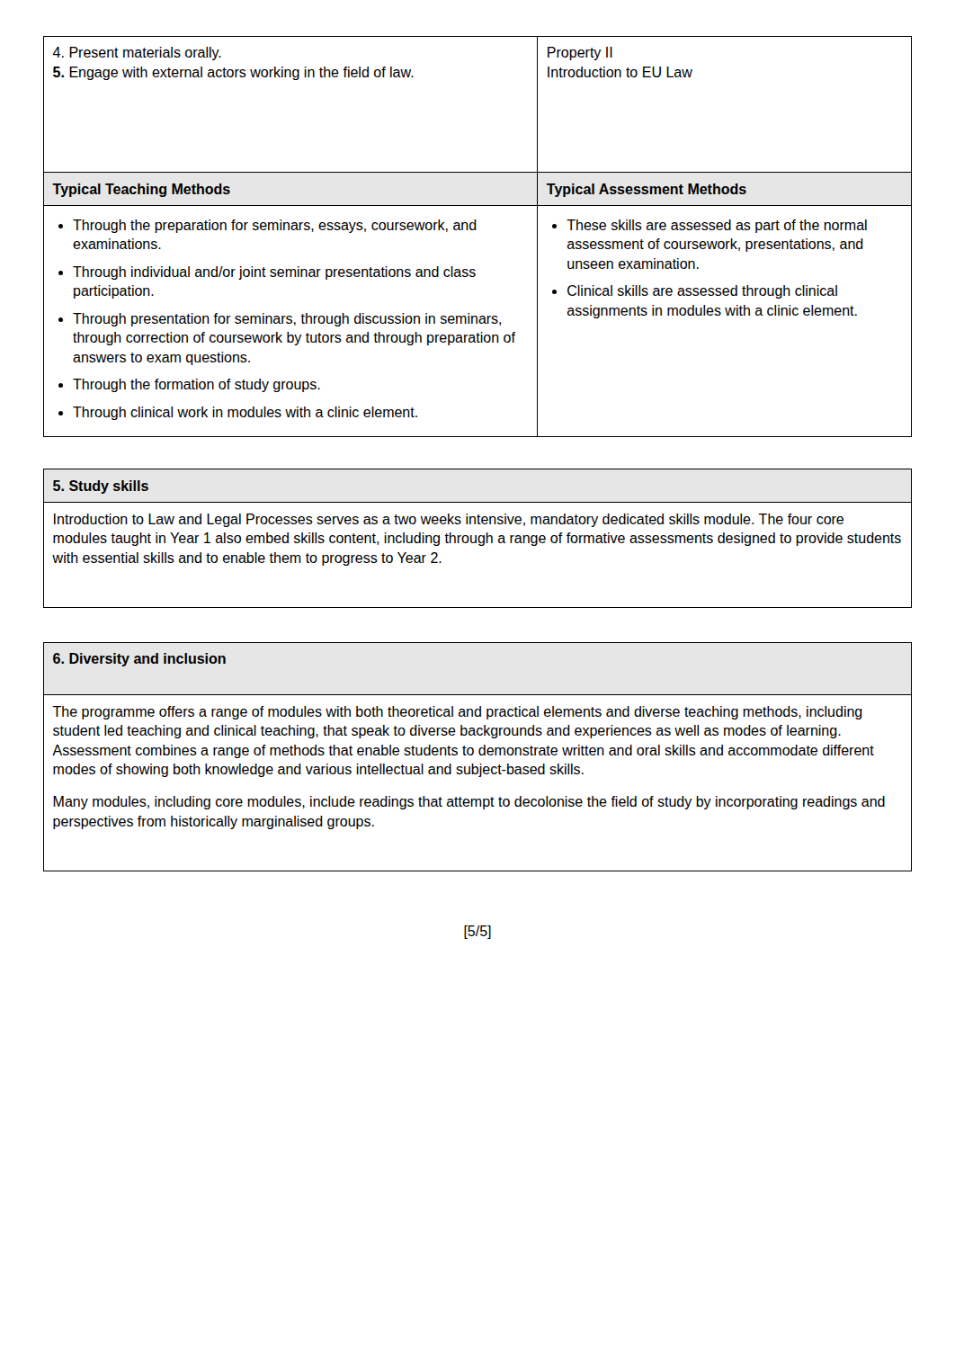| 4. Present materials orally. 5. Engage with external actors working in the field of law. | Property II Introduction to EU Law |
| Typical Teaching Methods | Typical Assessment Methods |
| Through the preparation for seminars, essays, coursework, and examinations. Through individual and/or joint seminar presentations and class participation. Through presentation for seminars, through discussion in seminars, through correction of coursework by tutors and through preparation of answers to exam questions. Through the formation of study groups. Through clinical work in modules with a clinic element. | These skills are assessed as part of the normal assessment of coursework, presentations, and unseen examination. Clinical skills are assessed through clinical assignments in modules with a clinic element. |
| 5. Study skills |
| Introduction to Law and Legal Processes serves as a two weeks intensive, mandatory dedicated skills module. The four core modules taught in Year 1 also embed skills content, including through a range of formative assessments designed to provide students with essential skills and to enable them to progress to Year 2. |
| 6. Diversity and inclusion |
| The programme offers a range of modules with both theoretical and practical elements and diverse teaching methods, including student led teaching and clinical teaching, that speak to diverse backgrounds and experiences as well as modes of learning. Assessment combines a range of methods that enable students to demonstrate written and oral skills and accommodate different modes of showing both knowledge and various intellectual and subject-based skills. Many modules, including core modules, include readings that attempt to decolonise the field of study by incorporating readings and perspectives from historically marginalised groups. |
[5/5]